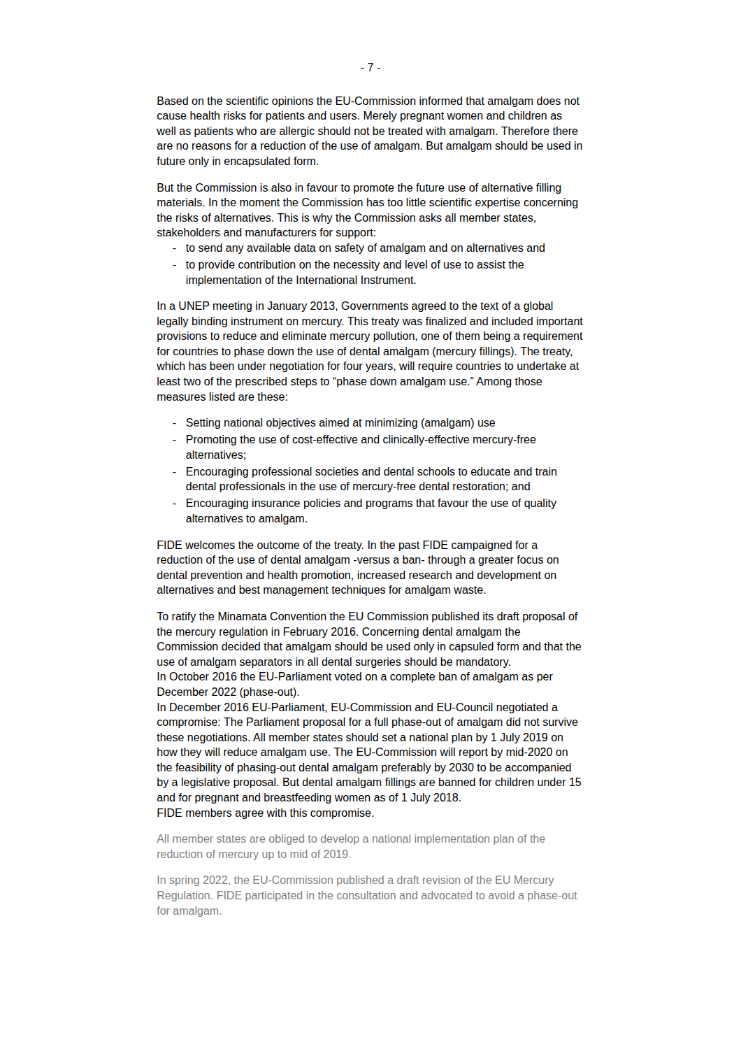- 7 -
Based on the scientific opinions the EU-Commission informed that amalgam does not cause health risks for patients and users. Merely pregnant women and children as well as patients who are allergic should not be treated with amalgam. Therefore there are no reasons for a reduction of the use of amalgam. But amalgam should be used in future only in encapsulated form.
But the Commission is also in favour to promote the future use of alternative filling materials. In the moment the Commission has too little scientific expertise concerning the risks of alternatives. This is why the Commission asks all member states, stakeholders and manufacturers for support:
to send any available data on safety of amalgam and on alternatives and
to provide contribution on the necessity and level of use to assist the implementation of the International Instrument.
In a UNEP meeting in January 2013, Governments agreed to the text of a global legally binding instrument on mercury. This treaty was finalized and included important provisions to reduce and eliminate mercury pollution, one of them being a requirement for countries to phase down the use of dental amalgam (mercury fillings). The treaty, which has been under negotiation for four years, will require countries to undertake at least two of the prescribed steps to “phase down amalgam use.” Among those measures listed are these:
Setting national objectives aimed at minimizing (amalgam) use
Promoting the use of cost-effective and clinically-effective mercury-free alternatives;
Encouraging professional societies and dental schools to educate and train dental professionals in the use of mercury-free dental restoration; and
Encouraging insurance policies and programs that favour the use of quality alternatives to amalgam.
FIDE welcomes the outcome of the treaty. In the past FIDE campaigned for a reduction of the use of dental amalgam -versus a ban- through a greater focus on dental prevention and health promotion, increased research and development on alternatives and best management techniques for amalgam waste.
To ratify the Minamata Convention the EU Commission published its draft proposal of the mercury regulation in February 2016. Concerning dental amalgam the Commission decided that amalgam should be used only in capsuled form and that the use of amalgam separators in all dental surgeries should be mandatory.
In October 2016 the EU-Parliament voted on a complete ban of amalgam as per December 2022 (phase-out).
In December 2016 EU-Parliament, EU-Commission and EU-Council negotiated a compromise: The Parliament proposal for a full phase-out of amalgam did not survive these negotiations. All member states should set a national plan by 1 July 2019 on how they will reduce amalgam use. The EU-Commission will report by mid-2020 on the feasibility of phasing-out dental amalgam preferably by 2030 to be accompanied by a legislative proposal. But dental amalgam fillings are banned for children under 15 and for pregnant and breastfeeding women as of 1 July 2018.
FIDE members agree with this compromise.
All member states are obliged to develop a national implementation plan of the reduction of mercury up to mid of 2019.
In spring 2022, the EU-Commission published a draft revision of the EU Mercury Regulation. FIDE participated in the consultation and advocated to avoid a phase-out for amalgam.